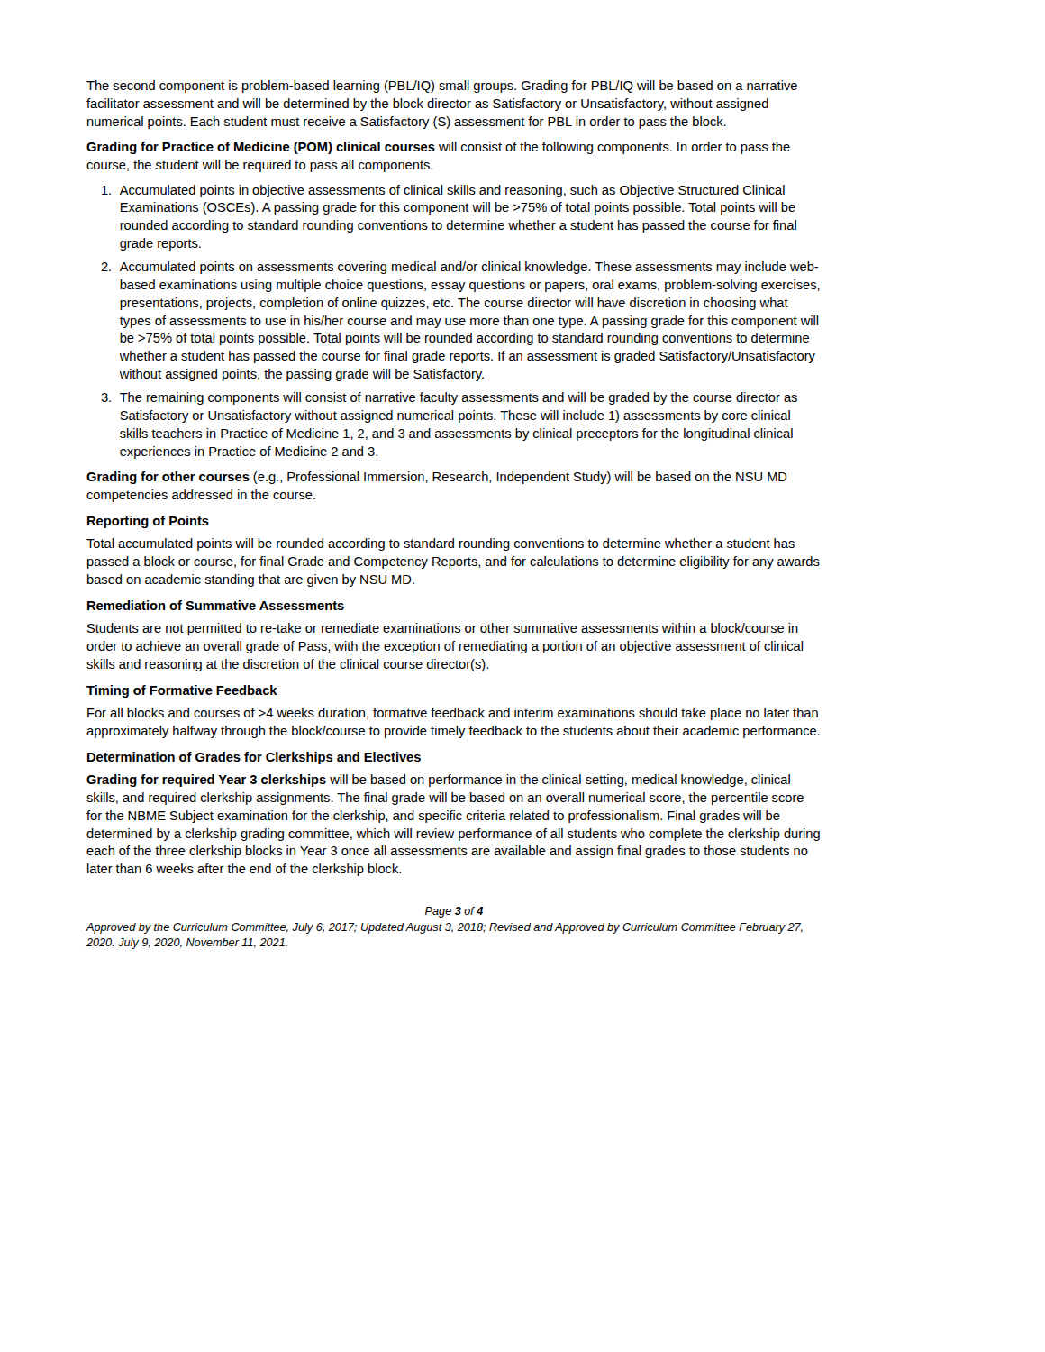The second component is problem-based learning (PBL/IQ) small groups. Grading for PBL/IQ will be based on a narrative facilitator assessment and will be determined by the block director as Satisfactory or Unsatisfactory, without assigned numerical points. Each student must receive a Satisfactory (S) assessment for PBL in order to pass the block.
Grading for Practice of Medicine (POM) clinical courses will consist of the following components. In order to pass the course, the student will be required to pass all components.
Accumulated points in objective assessments of clinical skills and reasoning, such as Objective Structured Clinical Examinations (OSCEs). A passing grade for this component will be >75% of total points possible. Total points will be rounded according to standard rounding conventions to determine whether a student has passed the course for final grade reports.
Accumulated points on assessments covering medical and/or clinical knowledge. These assessments may include web-based examinations using multiple choice questions, essay questions or papers, oral exams, problem-solving exercises, presentations, projects, completion of online quizzes, etc. The course director will have discretion in choosing what types of assessments to use in his/her course and may use more than one type. A passing grade for this component will be >75% of total points possible. Total points will be rounded according to standard rounding conventions to determine whether a student has passed the course for final grade reports. If an assessment is graded Satisfactory/Unsatisfactory without assigned points, the passing grade will be Satisfactory.
The remaining components will consist of narrative faculty assessments and will be graded by the course director as Satisfactory or Unsatisfactory without assigned numerical points. These will include 1) assessments by core clinical skills teachers in Practice of Medicine 1, 2, and 3 and assessments by clinical preceptors for the longitudinal clinical experiences in Practice of Medicine 2 and 3.
Grading for other courses (e.g., Professional Immersion, Research, Independent Study) will be based on the NSU MD competencies addressed in the course.
Reporting of Points
Total accumulated points will be rounded according to standard rounding conventions to determine whether a student has passed a block or course, for final Grade and Competency Reports, and for calculations to determine eligibility for any awards based on academic standing that are given by NSU MD.
Remediation of Summative Assessments
Students are not permitted to re-take or remediate examinations or other summative assessments within a block/course in order to achieve an overall grade of Pass, with the exception of remediating a portion of an objective assessment of clinical skills and reasoning at the discretion of the clinical course director(s).
Timing of Formative Feedback
For all blocks and courses of >4 weeks duration, formative feedback and interim examinations should take place no later than approximately halfway through the block/course to provide timely feedback to the students about their academic performance.
Determination of Grades for Clerkships and Electives
Grading for required Year 3 clerkships will be based on performance in the clinical setting, medical knowledge, clinical skills, and required clerkship assignments. The final grade will be based on an overall numerical score, the percentile score for the NBME Subject examination for the clerkship, and specific criteria related to professionalism. Final grades will be determined by a clerkship grading committee, which will review performance of all students who complete the clerkship during each of the three clerkship blocks in Year 3 once all assessments are available and assign final grades to those students no later than 6 weeks after the end of the clerkship block.
Page 3 of 4 Approved by the Curriculum Committee, July 6, 2017; Updated August 3, 2018; Revised and Approved by Curriculum Committee February 27, 2020. July 9, 2020, November 11, 2021.